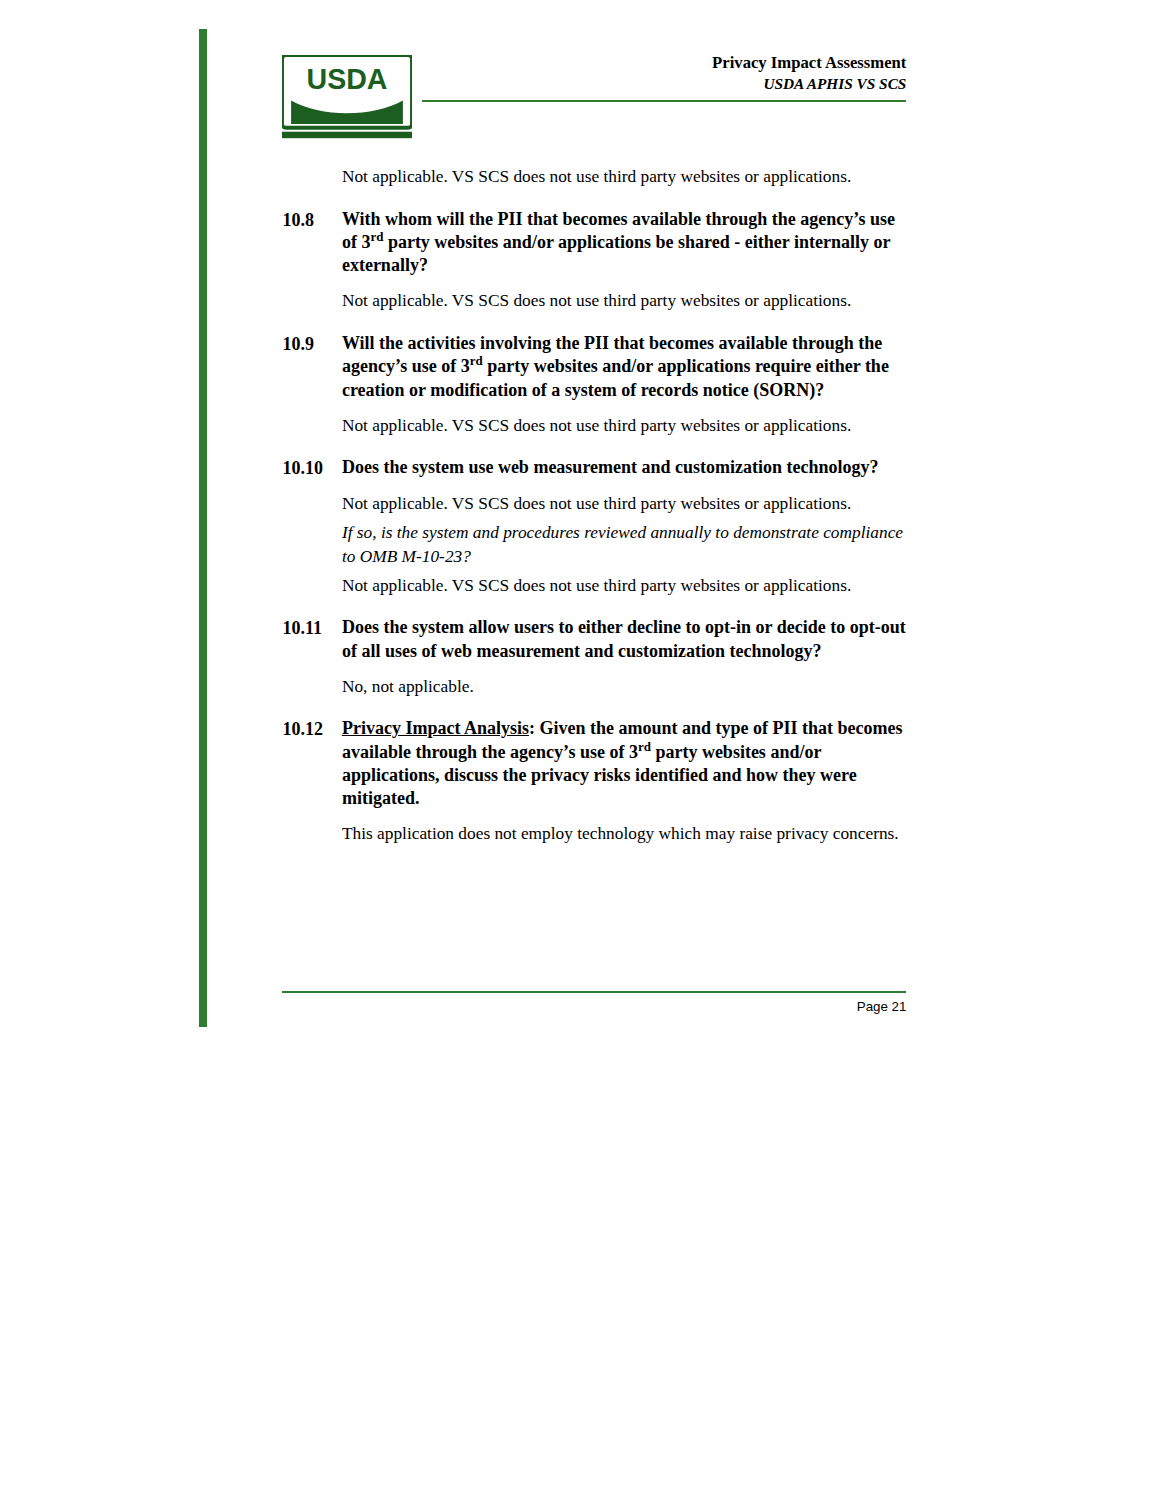USDA
Privacy Impact Assessment
USDA APHIS VS SCS
Not applicable. VS SCS does not use third party websites or applications.
10.8
With whom will the PII that becomes available through the agency’s use of 3rd party websites and/or applications be shared - either internally or externally?
Not applicable. VS SCS does not use third party websites or applications.
10.9
Will the activities involving the PII that becomes available through the agency’s use of 3rd party websites and/or applications require either the creation or modification of a system of records notice (SORN)?
Not applicable. VS SCS does not use third party websites or applications.
10.10
Does the system use web measurement and customization technology?
Not applicable. VS SCS does not use third party websites or applications.
If so, is the system and procedures reviewed annually to demonstrate compliance to OMB M-10-23?
Not applicable. VS SCS does not use third party websites or applications.
10.11
Does the system allow users to either decline to opt-in or decide to opt-out of all uses of web measurement and customization technology?
No, not applicable.
10.12
Privacy Impact Analysis: Given the amount and type of PII that becomes available through the agency’s use of 3rd party websites and/or applications, discuss the privacy risks identified and how they were mitigated.
This application does not employ technology which may raise privacy concerns.
Page 21